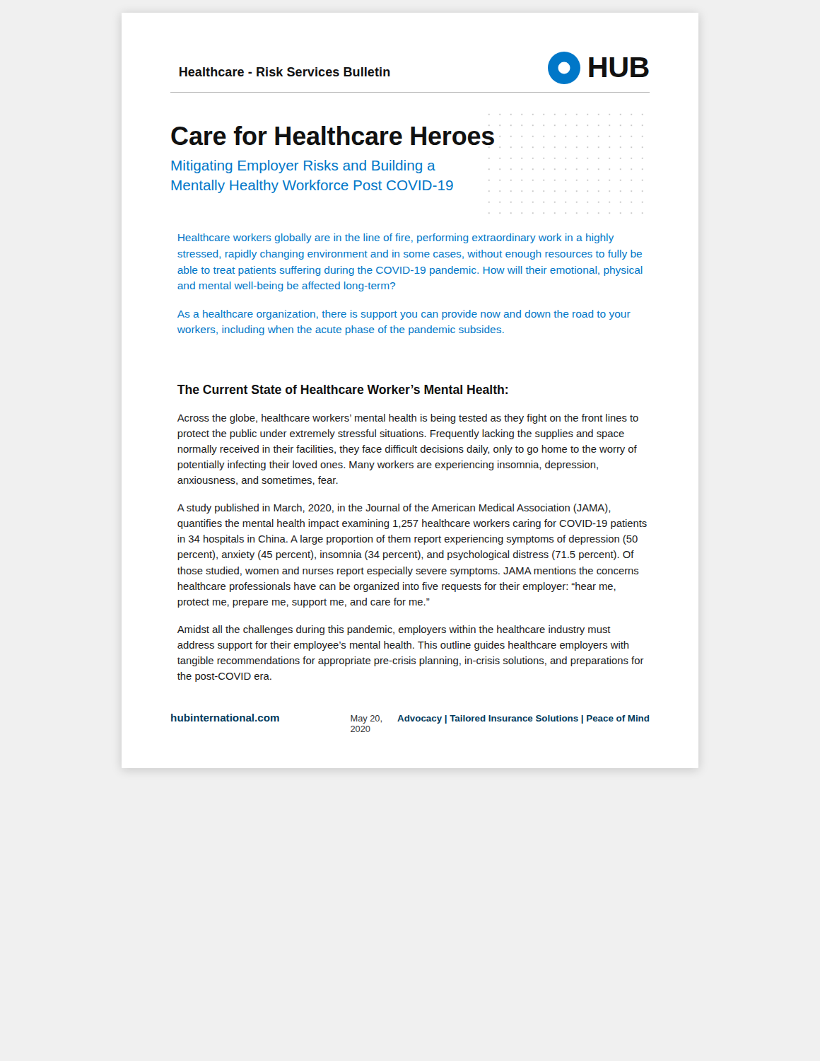Healthcare - Risk Services Bulletin
HUB
Care for Healthcare Heroes
Mitigating Employer Risks and Building a
Mentally Healthy Workforce Post COVID-19
Healthcare workers globally are in the line of fire, performing extraordinary work in a highly stressed, rapidly changing environment and in some cases, without enough resources to fully be able to treat patients suffering during the COVID-19 pandemic. How will their emotional, physical and mental well-being be affected long-term?
As a healthcare organization, there is support you can provide now and down the road to your workers, including when the acute phase of the pandemic subsides.
The Current State of Healthcare Worker’s Mental Health:
Across the globe, healthcare workers’ mental health is being tested as they fight on the front lines to protect the public under extremely stressful situations. Frequently lacking the supplies and space normally received in their facilities, they face difficult decisions daily, only to go home to the worry of potentially infecting their loved ones. Many workers are experiencing insomnia, depression, anxiousness, and sometimes, fear.
A study published in March, 2020, in the Journal of the American Medical Association (JAMA), quantifies the mental health impact examining 1,257 healthcare workers caring for COVID-19 patients in 34 hospitals in China. A large proportion of them report experiencing symptoms of depression (50 percent), anxiety (45 percent), insomnia (34 percent), and psychological distress (71.5 percent). Of those studied, women and nurses report especially severe symptoms. JAMA mentions the concerns healthcare professionals have can be organized into five requests for their employer: “hear me, protect me, prepare me, support me, and care for me.”
Amidst all the challenges during this pandemic, employers within the healthcare industry must address support for their employee’s mental health. This outline guides healthcare employers with tangible recommendations for appropriate pre-crisis planning, in-crisis solutions, and preparations for the post-COVID era.
hubinternational.com May 20, 2020 Advocacy | Tailored Insurance Solutions | Peace of Mind